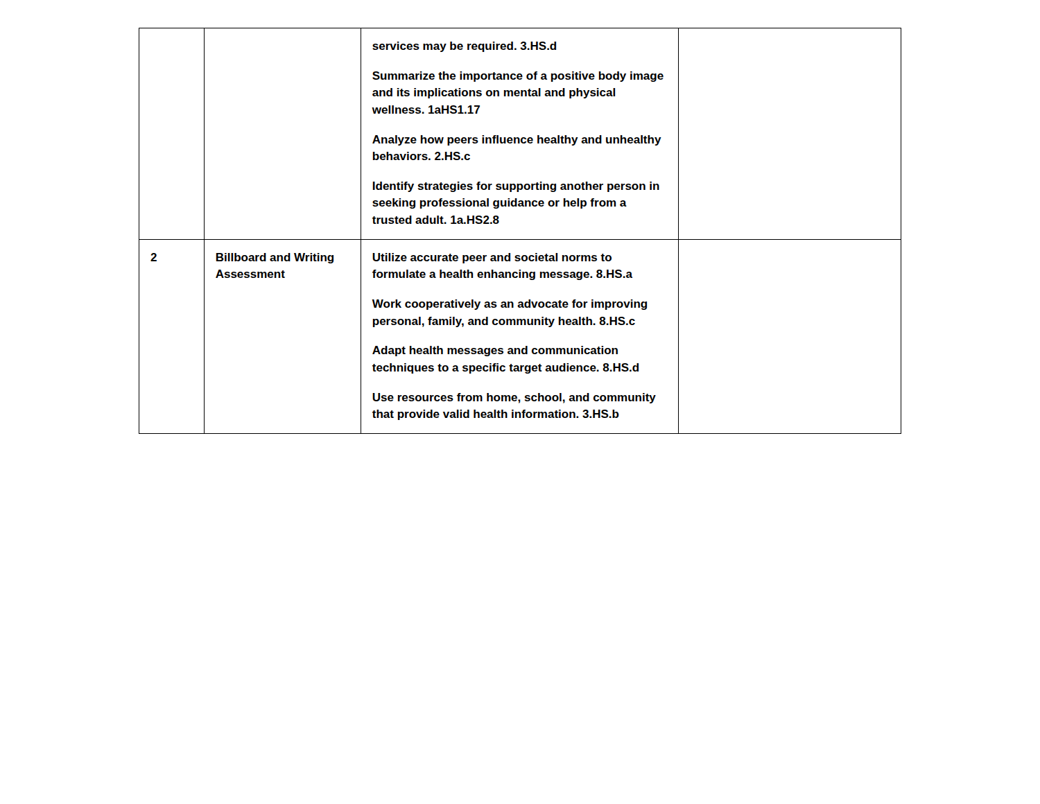| | | services may be required. 3.HS.d Summarize the importance of a positive body image and its implications on mental and physical wellness. 1aHS1.17 Analyze how peers influence healthy and unhealthy behaviors. 2.HS.c Identify strategies for supporting another person in seeking professional guidance or help from a trusted adult. 1a.HS2.8 | |
| 2 | Billboard and Writing Assessment | Utilize accurate peer and societal norms to formulate a health enhancing message. 8.HS.a Work cooperatively as an advocate for improving personal, family, and community health. 8.HS.c Adapt health messages and communication techniques to a specific target audience. 8.HS.d Use resources from home, school, and community that provide valid health information. 3.HS.b | |